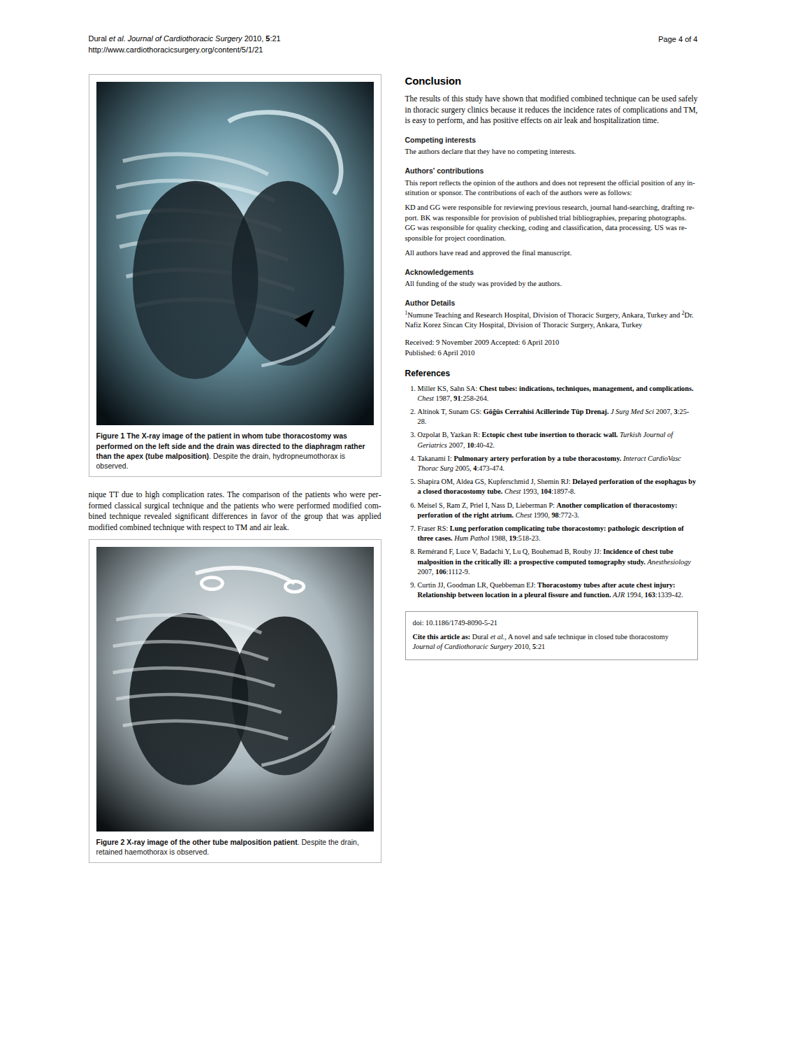Dural et al. Journal of Cardiothoracic Surgery 2010, 5:21
http://www.cardiothoracicsurgery.org/content/5/1/21
Page 4 of 4
Figure 1 The X-ray image of the patient in whom tube thoracostomy was performed on the left side and the drain was directed to the diaphragm rather than the apex (tube malposition). Despite the drain, hydropneumothorax is observed.
nique TT due to high complication rates. The comparison of the patients who were performed classical surgical technique and the patients who were performed modified combined technique revealed significant differences in favor of the group that was applied modified combined technique with respect to TM and air leak.
Figure 2 X-ray image of the other tube malposition patient. Despite the drain, retained haemothorax is observed.
Conclusion
The results of this study have shown that modified combined technique can be used safely in thoracic surgery clinics because it reduces the incidence rates of complications and TM, is easy to perform, and has positive effects on air leak and hospitalization time.
Competing interests
The authors declare that they have no competing interests.
Authors' contributions
This report reflects the opinion of the authors and does not represent the official position of any institution or sponsor. The contributions of each of the authors were as follows:
KD and GG were responsible for reviewing previous research, journal hand-searching, drafting report. BK was responsible for provision of published trial bibliographies, preparing photographs. GG was responsible for quality checking, coding and classification, data processing. US was responsible for project coordination.
All authors have read and approved the final manuscript.
Acknowledgements
All funding of the study was provided by the authors.
Author Details
1Numune Teaching and Research Hospital, Division of Thoracic Surgery, Ankara, Turkey and 2Dr. Nafiz Korez Sincan City Hospital, Division of Thoracic Surgery, Ankara, Turkey
Received: 9 November 2009 Accepted: 6 April 2010
Published: 6 April 2010
References
Miller KS, Sahn SA: Chest tubes: indications, techniques, management, and complications. Chest 1987, 91:258-264.
Altinok T, Sunam GS: Göğüs Cerrahisi Acillerinde Tüp Drenaj. J Surg Med Sci 2007, 3:25-28.
Ozpolat B, Yazkan R: Ectopic chest tube insertion to thoracic wall. Turkish Journal of Geriatrics 2007, 10:40-42.
Takanami I: Pulmonary artery perforation by a tube thoracostomy. Interact CardioVasc Thorac Surg 2005, 4:473-474.
Shapira OM, Aldea GS, Kupferschmid J, Shemin RJ: Delayed perforation of the esophagus by a closed thoracostomy tube. Chest 1993, 104:1897-8.
Meisel S, Ram Z, Priel I, Nass D, Lieberman P: Another complication of thoracostomy: perforation of the right atrium. Chest 1990, 98:772-3.
Fraser RS: Lung perforation complicating tube thoracostomy: pathologic description of three cases. Hum Pathol 1988, 19:518-23.
Remérand F, Luce V, Badachi Y, Lu Q, Bouhemad B, Rouby JJ: Incidence of chest tube malposition in the critically ill: a prospective computed tomography study. Anesthesiology 2007, 106:1112-9.
Curtin JJ, Goodman LR, Quebbeman EJ: Thoracostomy tubes after acute chest injury: Relationship between location in a pleural fissure and function. AJR 1994, 163:1339-42.
doi: 10.1186/1749-8090-5-21
Cite this article as: Dural et al., A novel and safe technique in closed tube thoracostomy Journal of Cardiothoracic Surgery 2010, 5:21